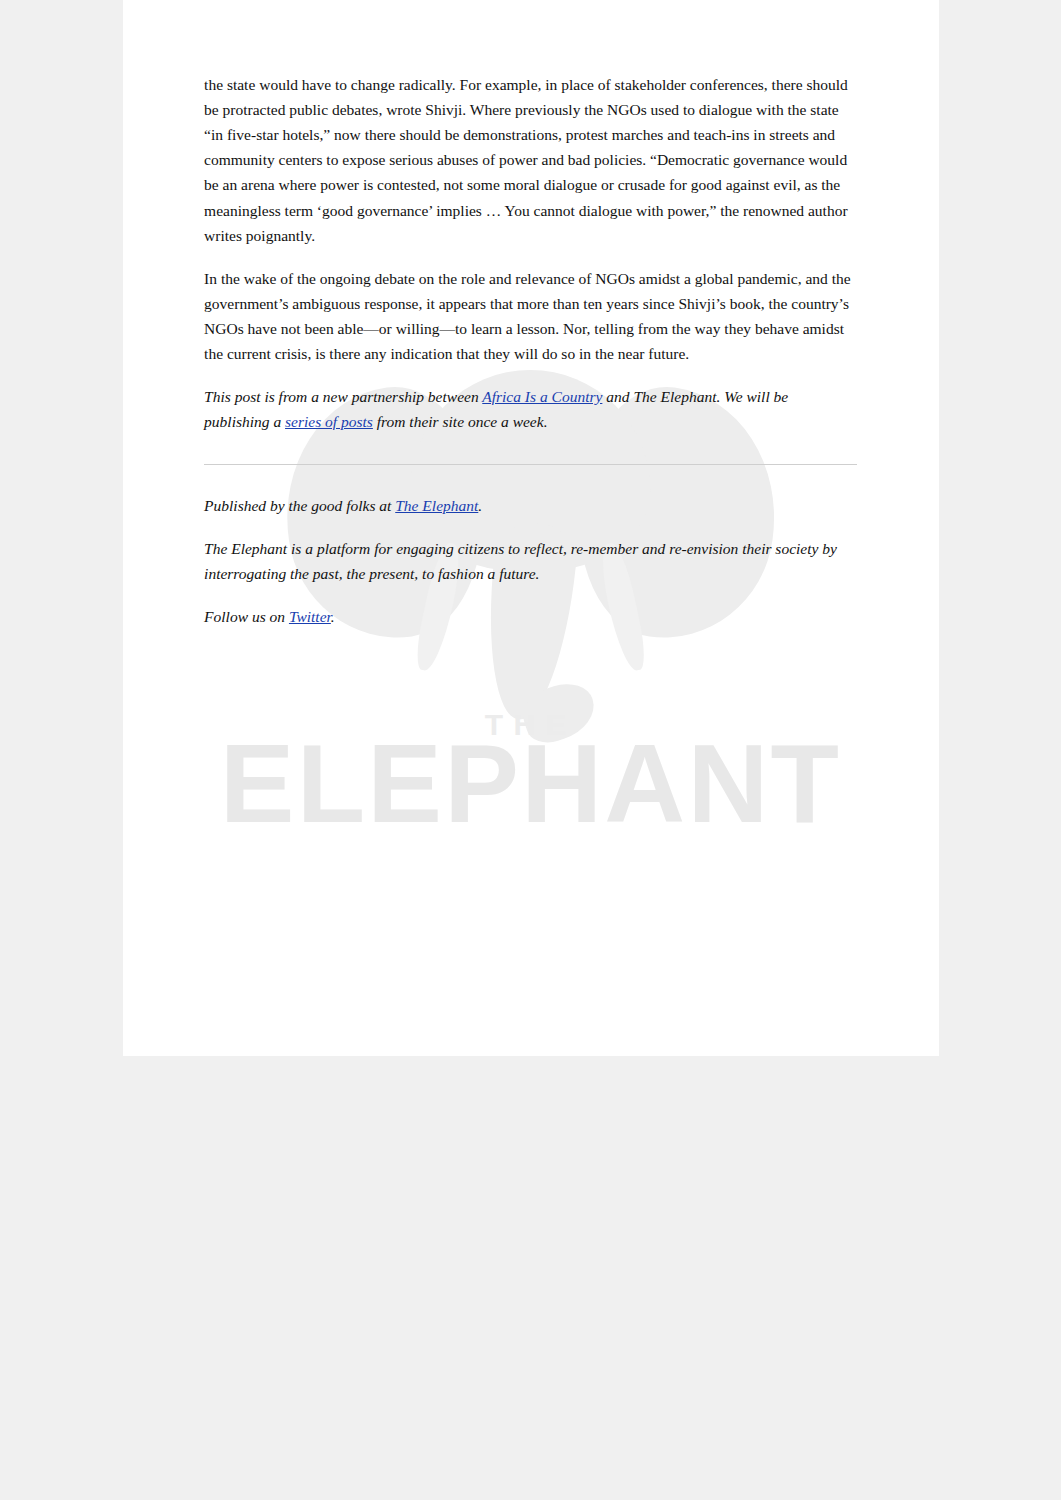THE
ELEPHANT
the state would have to change radically. For example, in place of stakeholder conferences, there should be protracted public debates, wrote Shivji. Where previously the NGOs used to dialogue with the state “in five-star hotels,” now there should be demonstrations, protest marches and teach-ins in streets and community centers to expose serious abuses of power and bad policies. “Democratic governance would be an arena where power is contested, not some moral dialogue or crusade for good against evil, as the meaningless term ‘good governance’ implies … You cannot dialogue with power,” the renowned author writes poignantly.
In the wake of the ongoing debate on the role and relevance of NGOs amidst a global pandemic, and the government’s ambiguous response, it appears that more than ten years since Shivji’s book, the country’s NGOs have not been able—or willing—to learn a lesson. Nor, telling from the way they behave amidst the current crisis, is there any indication that they will do so in the near future.
This post is from a new partnership between Africa Is a Country and The Elephant. We will be publishing a series of posts from their site once a week.
Published by the good folks at The Elephant.
The Elephant is a platform for engaging citizens to reflect, re-member and re-envision their society by interrogating the past, the present, to fashion a future.
Follow us on Twitter.